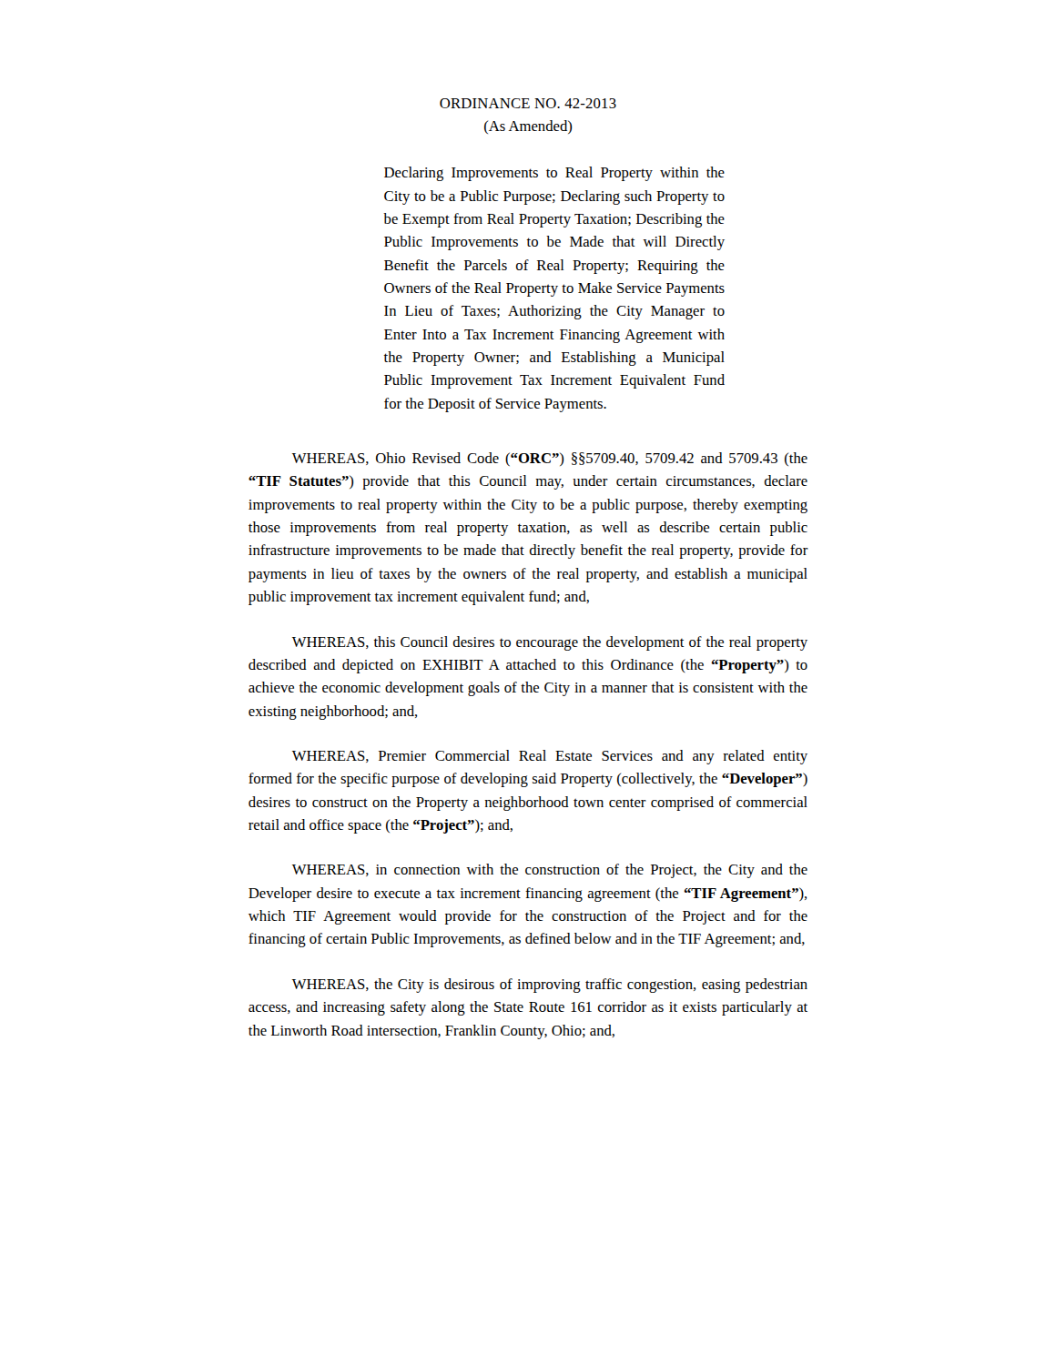ORDINANCE NO. 42-2013
(As Amended)
Declaring Improvements to Real Property within the City to be a Public Purpose; Declaring such Property to be Exempt from Real Property Taxation; Describing the Public Improvements to be Made that will Directly Benefit the Parcels of Real Property; Requiring the Owners of the Real Property to Make Service Payments In Lieu of Taxes; Authorizing the City Manager to Enter Into a Tax Increment Financing Agreement with the Property Owner; and Establishing a Municipal Public Improvement Tax Increment Equivalent Fund for the Deposit of Service Payments.
WHEREAS, Ohio Revised Code (“ORC”) §§5709.40, 5709.42 and 5709.43 (the “TIF Statutes”) provide that this Council may, under certain circumstances, declare improvements to real property within the City to be a public purpose, thereby exempting those improvements from real property taxation, as well as describe certain public infrastructure improvements to be made that directly benefit the real property, provide for payments in lieu of taxes by the owners of the real property, and establish a municipal public improvement tax increment equivalent fund; and,
WHEREAS, this Council desires to encourage the development of the real property described and depicted on EXHIBIT A attached to this Ordinance (the “Property”) to achieve the economic development goals of the City in a manner that is consistent with the existing neighborhood; and,
WHEREAS, Premier Commercial Real Estate Services and any related entity formed for the specific purpose of developing said Property (collectively, the “Developer”) desires to construct on the Property a neighborhood town center comprised of commercial retail and office space (the “Project”); and,
WHEREAS, in connection with the construction of the Project, the City and the Developer desire to execute a tax increment financing agreement (the “TIF Agreement”), which TIF Agreement would provide for the construction of the Project and for the financing of certain Public Improvements, as defined below and in the TIF Agreement; and,
WHEREAS, the City is desirous of improving traffic congestion, easing pedestrian access, and increasing safety along the State Route 161 corridor as it exists particularly at the Linworth Road intersection, Franklin County, Ohio; and,